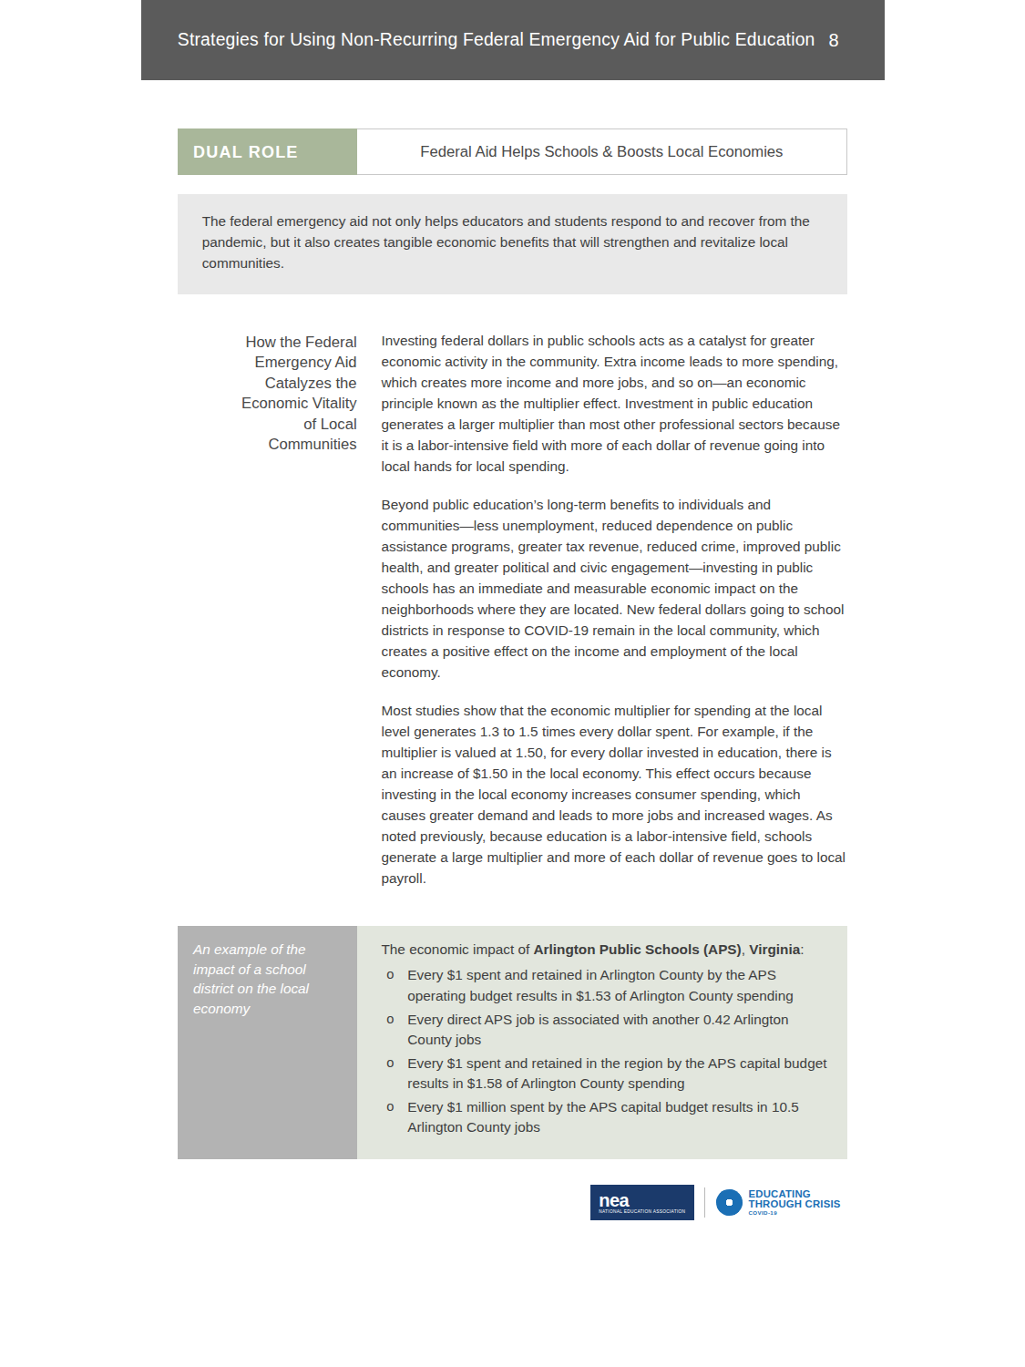Strategies for Using Non-Recurring Federal Emergency Aid for Public Education
8
DUAL ROLE
Federal Aid Helps Schools & Boosts Local Economies
The federal emergency aid not only helps educators and students respond to and recover from the pandemic, but it also creates tangible economic benefits that will strengthen and revitalize local communities.
How the Federal
Emergency Aid
Catalyzes the
Economic Vitality
of Local
Communities
Investing federal dollars in public schools acts as a catalyst for greater economic activity in the community. Extra income leads to more spending, which creates more income and more jobs, and so on—an economic principle known as the multiplier effect. Investment in public education generates a larger multiplier than most other professional sectors because it is a labor-intensive field with more of each dollar of revenue going into local hands for local spending.
Beyond public education’s long-term benefits to individuals and communities—less unemployment, reduced dependence on public assistance programs, greater tax revenue, reduced crime, improved public health, and greater political and civic engagement—investing in public schools has an immediate and measurable economic impact on the neighborhoods where they are located. New federal dollars going to school districts in response to COVID-19 remain in the local community, which creates a positive effect on the income and employment of the local economy.
Most studies show that the economic multiplier for spending at the local level generates 1.3 to 1.5 times every dollar spent. For example, if the multiplier is valued at 1.50, for every dollar invested in education, there is an increase of $1.50 in the local economy. This effect occurs because investing in the local economy increases consumer spending, which causes greater demand and leads to more jobs and increased wages. As noted previously, because education is a labor-intensive field, schools generate a large multiplier and more of each dollar of revenue goes to local payroll.
An example of the impact of a school district on the local economy
The economic impact of Arlington Public Schools (APS), Virginia:
Every $1 spent and retained in Arlington County by the APS operating budget results in $1.53 of Arlington County spending
Every direct APS job is associated with another 0.42 Arlington County jobs
Every $1 spent and retained in the region by the APS capital budget results in $1.58 of Arlington County spending
Every $1 million spent by the APS capital budget results in 10.5 Arlington County jobs
nea NATIONAL EDUCATION ASSOCIATION
EDUCATING THROUGH CRISIS COVID-19